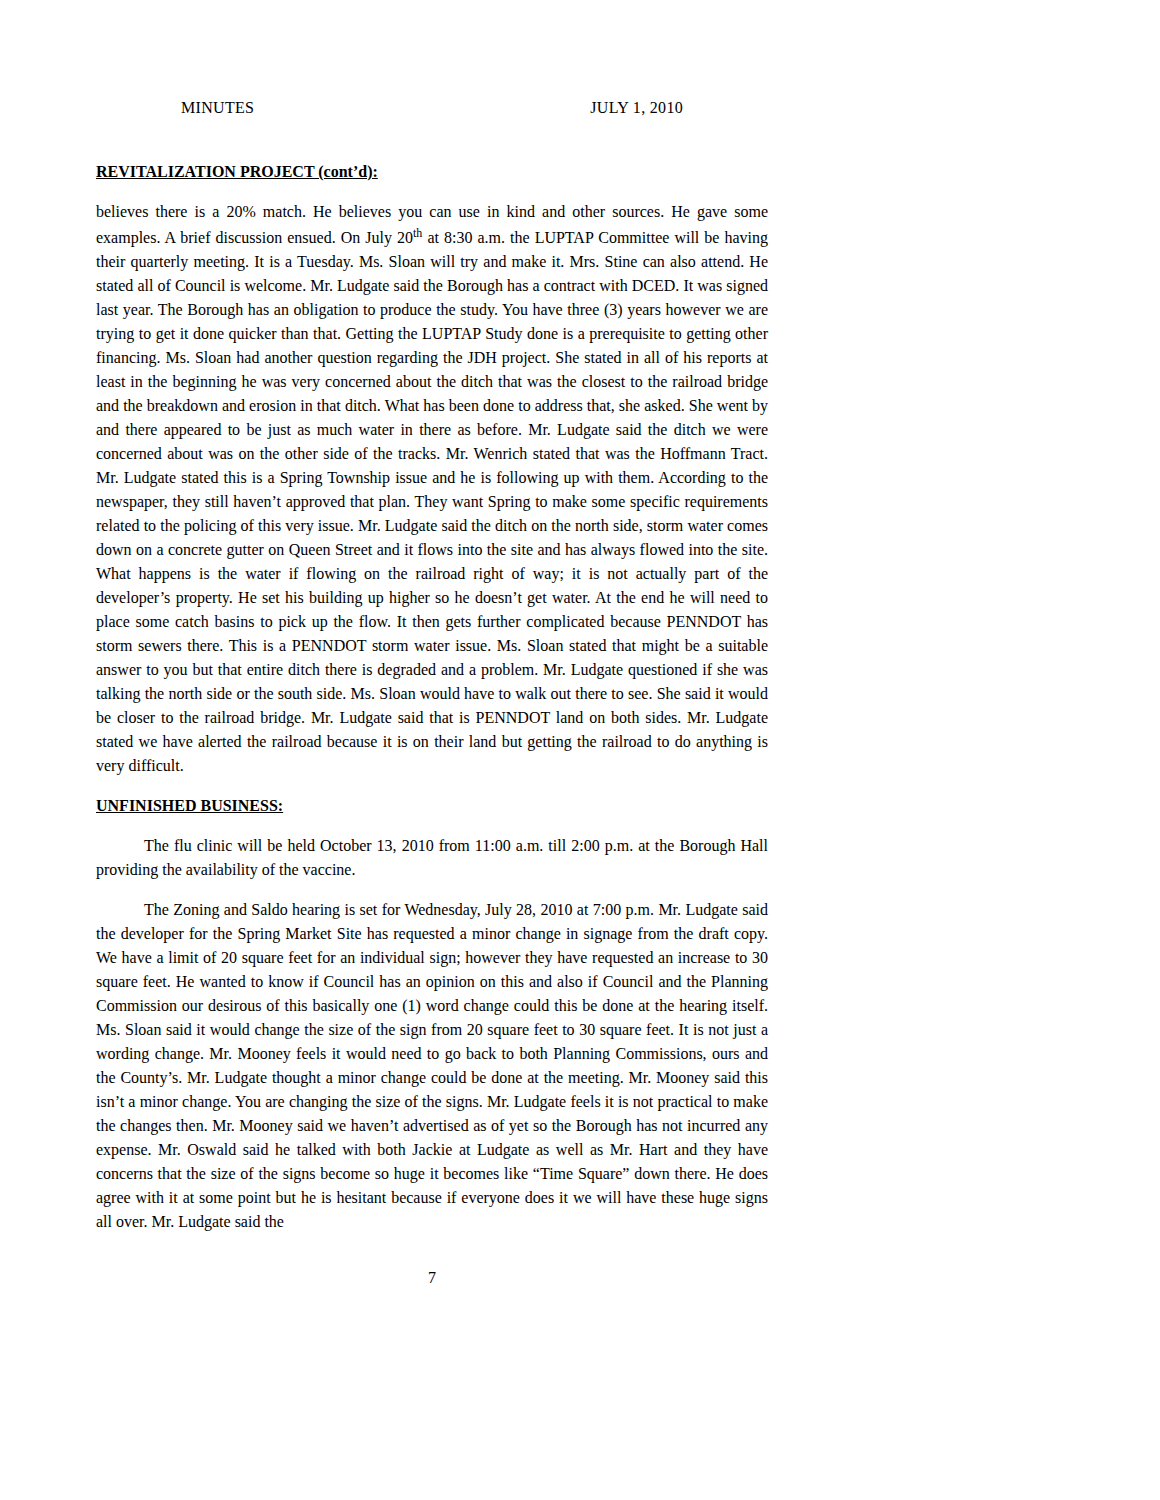MINUTES JULY 1, 2010
REVITALIZATION PROJECT (cont’d):
believes there is a 20% match. He believes you can use in kind and other sources. He gave some examples. A brief discussion ensued. On July 20th at 8:30 a.m. the LUPTAP Committee will be having their quarterly meeting. It is a Tuesday. Ms. Sloan will try and make it. Mrs. Stine can also attend. He stated all of Council is welcome. Mr. Ludgate said the Borough has a contract with DCED. It was signed last year. The Borough has an obligation to produce the study. You have three (3) years however we are trying to get it done quicker than that. Getting the LUPTAP Study done is a prerequisite to getting other financing. Ms. Sloan had another question regarding the JDH project. She stated in all of his reports at least in the beginning he was very concerned about the ditch that was the closest to the railroad bridge and the breakdown and erosion in that ditch. What has been done to address that, she asked. She went by and there appeared to be just as much water in there as before. Mr. Ludgate said the ditch we were concerned about was on the other side of the tracks. Mr. Wenrich stated that was the Hoffmann Tract. Mr. Ludgate stated this is a Spring Township issue and he is following up with them. According to the newspaper, they still haven’t approved that plan. They want Spring to make some specific requirements related to the policing of this very issue. Mr. Ludgate said the ditch on the north side, storm water comes down on a concrete gutter on Queen Street and it flows into the site and has always flowed into the site. What happens is the water if flowing on the railroad right of way; it is not actually part of the developer’s property. He set his building up higher so he doesn’t get water. At the end he will need to place some catch basins to pick up the flow. It then gets further complicated because PENNDOT has storm sewers there. This is a PENNDOT storm water issue. Ms. Sloan stated that might be a suitable answer to you but that entire ditch there is degraded and a problem. Mr. Ludgate questioned if she was talking the north side or the south side. Ms. Sloan would have to walk out there to see. She said it would be closer to the railroad bridge. Mr. Ludgate said that is PENNDOT land on both sides. Mr. Ludgate stated we have alerted the railroad because it is on their land but getting the railroad to do anything is very difficult.
UNFINISHED BUSINESS:
The flu clinic will be held October 13, 2010 from 11:00 a.m. till 2:00 p.m. at the Borough Hall providing the availability of the vaccine.
The Zoning and Saldo hearing is set for Wednesday, July 28, 2010 at 7:00 p.m. Mr. Ludgate said the developer for the Spring Market Site has requested a minor change in signage from the draft copy. We have a limit of 20 square feet for an individual sign; however they have requested an increase to 30 square feet. He wanted to know if Council has an opinion on this and also if Council and the Planning Commission our desirous of this basically one (1) word change could this be done at the hearing itself. Ms. Sloan said it would change the size of the sign from 20 square feet to 30 square feet. It is not just a wording change. Mr. Mooney feels it would need to go back to both Planning Commissions, ours and the County’s. Mr. Ludgate thought a minor change could be done at the meeting. Mr. Mooney said this isn’t a minor change. You are changing the size of the signs. Mr. Ludgate feels it is not practical to make the changes then. Mr. Mooney said we haven’t advertised as of yet so the Borough has not incurred any expense. Mr. Oswald said he talked with both Jackie at Ludgate as well as Mr. Hart and they have concerns that the size of the signs become so huge it becomes like “Time Square” down there. He does agree with it at some point but he is hesitant because if everyone does it we will have these huge signs all over. Mr. Ludgate said the
7